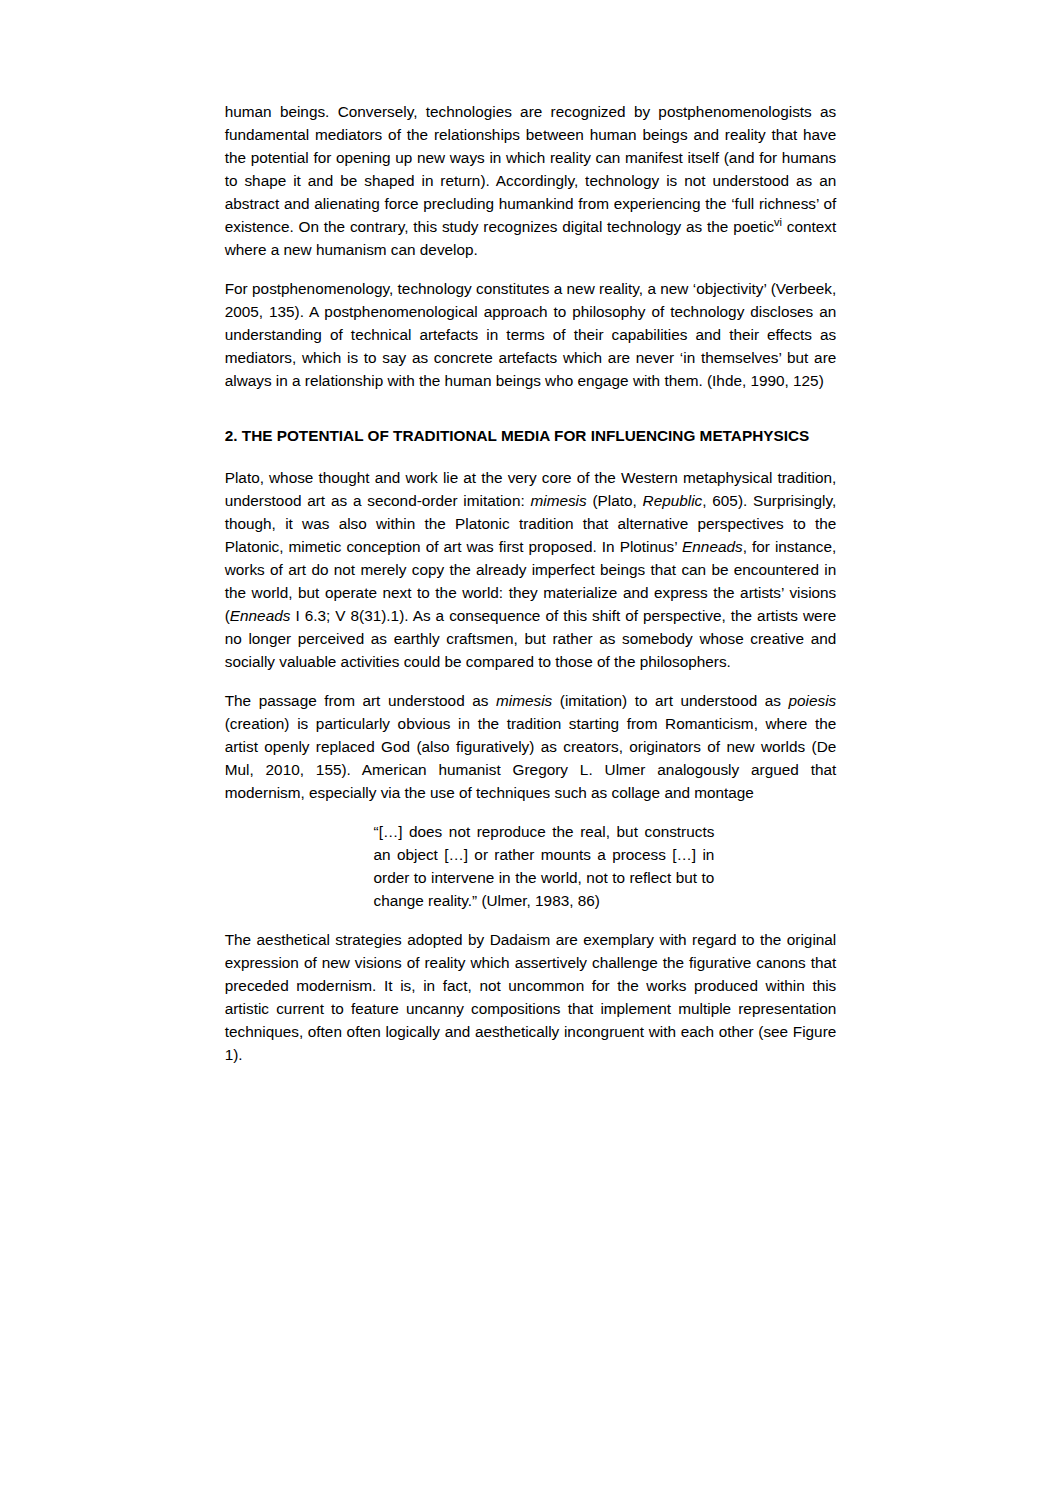human beings. Conversely, technologies are recognized by postphenomenologists as fundamental mediators of the relationships between human beings and reality that have the potential for opening up new ways in which reality can manifest itself (and for humans to shape it and be shaped in return). Accordingly, technology is not understood as an abstract and alienating force precluding humankind from experiencing the ‘full richness’ of existence. On the contrary, this study recognizes digital technology as the poeticvi context where a new humanism can develop.
For postphenomenology, technology constitutes a new reality, a new ‘objectivity’ (Verbeek, 2005, 135). A postphenomenological approach to philosophy of technology discloses an understanding of technical artefacts in terms of their capabilities and their effects as mediators, which is to say as concrete artefacts which are never ‘in themselves’ but are always in a relationship with the human beings who engage with them. (Ihde, 1990, 125)
2. THE POTENTIAL OF TRADITIONAL MEDIA FOR INFLUENCING METAPHYSICS
Plato, whose thought and work lie at the very core of the Western metaphysical tradition, understood art as a second-order imitation: mimesis (Plato, Republic, 605). Surprisingly, though, it was also within the Platonic tradition that alternative perspectives to the Platonic, mimetic conception of art was first proposed. In Plotinus’ Enneads, for instance, works of art do not merely copy the already imperfect beings that can be encountered in the world, but operate next to the world: they materialize and express the artists’ visions (Enneads I 6.3; V 8(31).1). As a consequence of this shift of perspective, the artists were no longer perceived as earthly craftsmen, but rather as somebody whose creative and socially valuable activities could be compared to those of the philosophers.
The passage from art understood as mimesis (imitation) to art understood as poiesis (creation) is particularly obvious in the tradition starting from Romanticism, where the artist openly replaced God (also figuratively) as creators, originators of new worlds (De Mul, 2010, 155). American humanist Gregory L. Ulmer analogously argued that modernism, especially via the use of techniques such as collage and montage
“[…] does not reproduce the real, but constructs an object […] or rather mounts a process […] in order to intervene in the world, not to reflect but to change reality.” (Ulmer, 1983, 86)
The aesthetical strategies adopted by Dadaism are exemplary with regard to the original expression of new visions of reality which assertively challenge the figurative canons that preceded modernism. It is, in fact, not uncommon for the works produced within this artistic current to feature uncanny compositions that implement multiple representation techniques, often often logically and aesthetically incongruent with each other (see Figure 1).